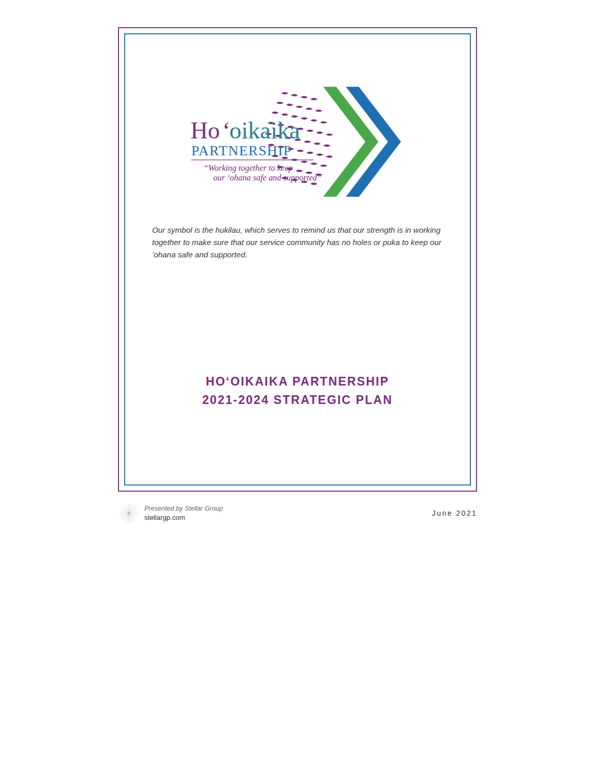Hoʻoikaika Partnership logo Stylized hukilau net of purple fish forming an arrow, with green and blue chevrons, beside the words Hoʻoikaika Partnership and the tagline "Working together to keep our ʻohana safe and supported". Ho ʻ oikaika PARTNERSHIP “Working together to keep our ʻohana safe and supported”
Our symbol is the hukilau, which serves to remind us that our strength is in working together to make sure that our service community has no holes or puka to keep our ʻohana safe and supported.
Hoʻoikaika Partnership
2021-2024 Strategic Plan
Presented by Stellar Group stellargp.com
June 2021